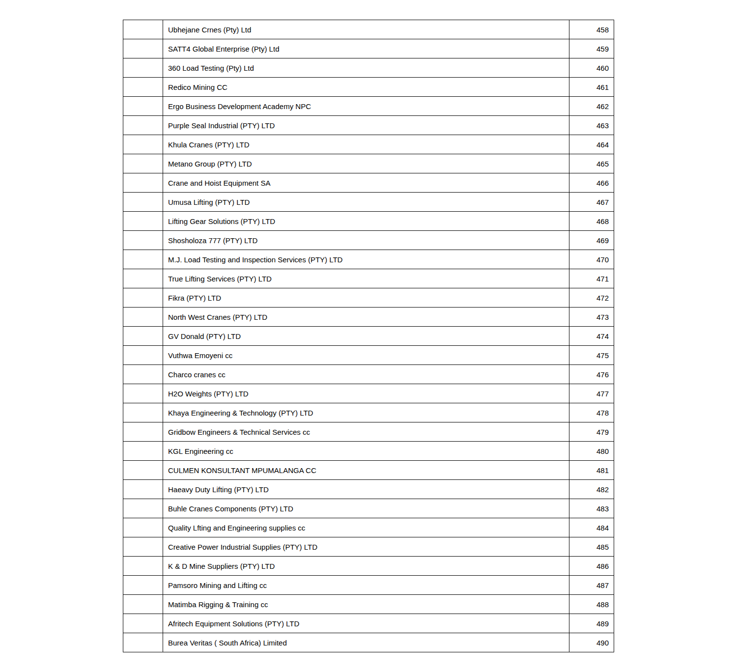| | Ubhejane Crnes (Pty) Ltd | 458 |
| | SATT4 Global Enterprise (Pty) Ltd | 459 |
| | 360 Load Testing (Pty) Ltd | 460 |
| | Redico Mining CC | 461 |
| | Ergo Business Development Academy NPC | 462 |
| | Purple Seal Industrial (PTY) LTD | 463 |
| | Khula Cranes (PTY) LTD | 464 |
| | Metano Group (PTY) LTD | 465 |
| | Crane and Hoist Equipment SA | 466 |
| | Umusa Lifting (PTY) LTD | 467 |
| | Lifting Gear Solutions (PTY) LTD | 468 |
| | Shosholoza 777 (PTY) LTD | 469 |
| | M.J. Load Testing and Inspection Services (PTY) LTD | 470 |
| | True Lifting Services (PTY) LTD | 471 |
| | Fikra (PTY) LTD | 472 |
| | North West Cranes (PTY) LTD | 473 |
| | GV Donald (PTY) LTD | 474 |
| | Vuthwa Emoyeni cc | 475 |
| | Charco cranes cc | 476 |
| | H2O Weights (PTY) LTD | 477 |
| | Khaya Engineering & Technology (PTY) LTD | 478 |
| | Gridbow Engineers & Technical Services cc | 479 |
| | KGL Engineering cc | 480 |
| | CULMEN KONSULTANT MPUMALANGA CC | 481 |
| | Haeavy Duty Lifting (PTY) LTD | 482 |
| | Buhle Cranes Components (PTY) LTD | 483 |
| | Quality Lfting and Engineering supplies cc | 484 |
| | Creative Power Industrial Supplies (PTY) LTD | 485 |
| | K & D Mine Suppliers (PTY) LTD | 486 |
| | Pamsoro Mining and Lifting cc | 487 |
| | Matimba Rigging & Training cc | 488 |
| | Afritech Equipment Solutions (PTY) LTD | 489 |
| | Burea Veritas ( South Africa) Limited | 490 |